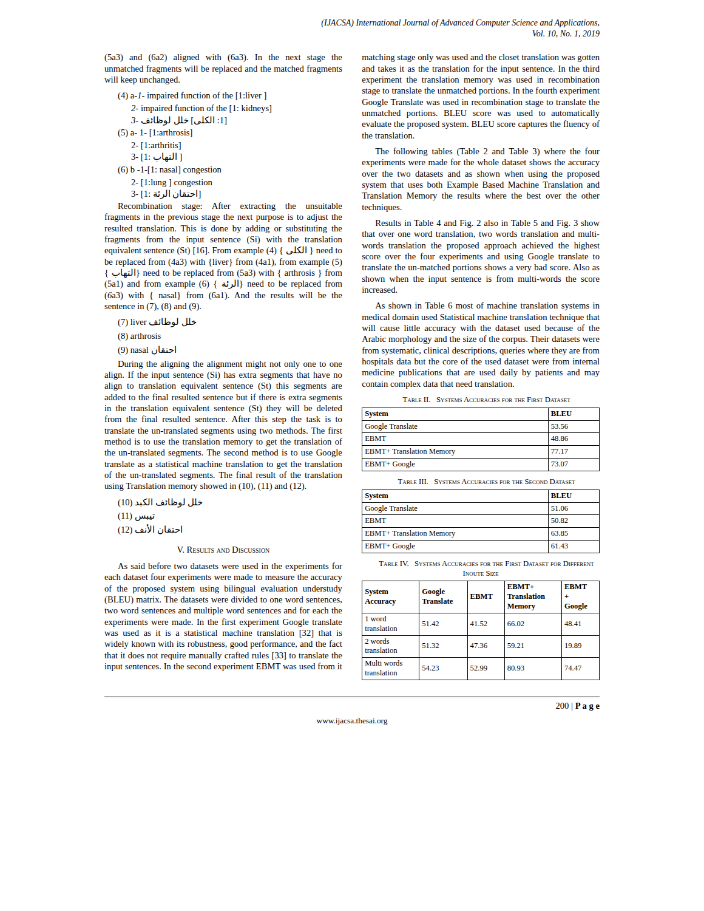(IJACSA) International Journal of Advanced Computer Science and Applications,
Vol. 10, No. 1, 2019
(5a3) and (6a2) aligned with (6a3). In the next stage the unmatched fragments will be replaced and the matched fragments will keep unchanged.
(4) a-1- impaired function of the [1:liver ]
2- impaired function of the [1: kidneys]
3- [1: الكلى] خلل لوظائف
(5) a- 1- [1:arthrosis]
2- [1:arthritis]
3- [1: التهاب ]
(6) b -1-[1: nasal] congestion
2- [1:lung ] congestion
3- [1: احتقان الرئة]
Recombination stage: After extracting the unsuitable fragments in the previous stage the next purpose is to adjust the resulted translation. This is done by adding or substituting the fragments from the input sentence (Si) with the translation equivalent sentence (St) [16]. From example (4) { الكلى } need to be replaced from (4a3) with {liver} from (4a1), from example (5) { التهاب} need to be replaced from (5a3) with { arthrosis } from (5a1) and from example (6) { الرئة} need to be replaced from (6a3) with { nasal} from (6a1). And the results will be the sentence in (7), (8) and (9).
(7) liver خلل لوظائف
(8) arthrosis
(9) nasal احتقان
During the aligning the alignment might not only one to one align. If the input sentence (Si) has extra segments that have no align to translation equivalent sentence (St) this segments are added to the final resulted sentence but if there is extra segments in the translation equivalent sentence (St) they will be deleted from the final resulted sentence. After this step the task is to translate the un-translated segments using two methods. The first method is to use the translation memory to get the translation of the un-translated segments. The second method is to use Google translate as a statistical machine translation to get the translation of the un-translated segments. The final result of the translation using Translation memory showed in (10), (11) and (12).
(10) خلل لوظائف الكبد
(11) تيبس
(12) احتقان الأنف
V. Results and Discussion
As said before two datasets were used in the experiments for each dataset four experiments were made to measure the accuracy of the proposed system using bilingual evaluation understudy (BLEU) matrix. The datasets were divided to one word sentences, two word sentences and multiple word sentences and for each the experiments were made. In the first experiment Google translate was used as it is a statistical machine translation [32] that is widely known with its robustness, good performance, and the fact that it does not require manually crafted rules [33] to translate the input sentences. In the second experiment EBMT was used from it matching stage only was used and the closet translation was gotten and takes it as the translation for the input sentence. In the third experiment the translation memory was used in recombination stage to translate the unmatched portions. In the fourth experiment Google Translate was used in recombination stage to translate the unmatched portions. BLEU score was used to automatically evaluate the proposed system. BLEU score captures the fluency of the translation.
The following tables (Table 2 and Table 3) where the four experiments were made for the whole dataset shows the accuracy over the two datasets and as shown when using the proposed system that uses both Example Based Machine Translation and Translation Memory the results where the best over the other techniques.
Results in Table 4 and Fig. 2 also in Table 5 and Fig. 3 show that over one word translation, two words translation and multi-words translation the proposed approach achieved the highest score over the four experiments and using Google translate to translate the un-matched portions shows a very bad score. Also as shown when the input sentence is from multi-words the score increased.
As shown in Table 6 most of machine translation systems in medical domain used Statistical machine translation technique that will cause little accuracy with the dataset used because of the Arabic morphology and the size of the corpus. Their datasets were from systematic, clinical descriptions, queries where they are from hospitals data but the core of the used dataset were from internal medicine publications that are used daily by patients and may contain complex data that need translation.
Table II. Systems Accuracies for the First Dataset
| System | BLEU |
| --- | --- |
| Google Translate | 53.56 |
| EBMT | 48.86 |
| EBMT+ Translation Memory | 77.17 |
| EBMT+ Google | 73.07 |
Table III. Systems Accuracies for the Second Dataset
| System | BLEU |
| --- | --- |
| Google Translate | 51.06 |
| EBMT | 50.82 |
| EBMT+ Translation Memory | 63.85 |
| EBMT+ Google | 61.43 |
Table IV. Systems Accuracies for the First Dataset for Different Inoute Size
| System Accuracy | Google Translate | EBMT | EBMT+ Translation Memory | EBMT + Google |
| --- | --- | --- | --- | --- |
| 1 word translation | 51.42 | 41.52 | 66.02 | 48.41 |
| 2 words translation | 51.32 | 47.36 | 59.21 | 19.89 |
| Multi words translation | 54.23 | 52.99 | 80.93 | 74.47 |
200 | P a g e
www.ijacsa.thesai.org